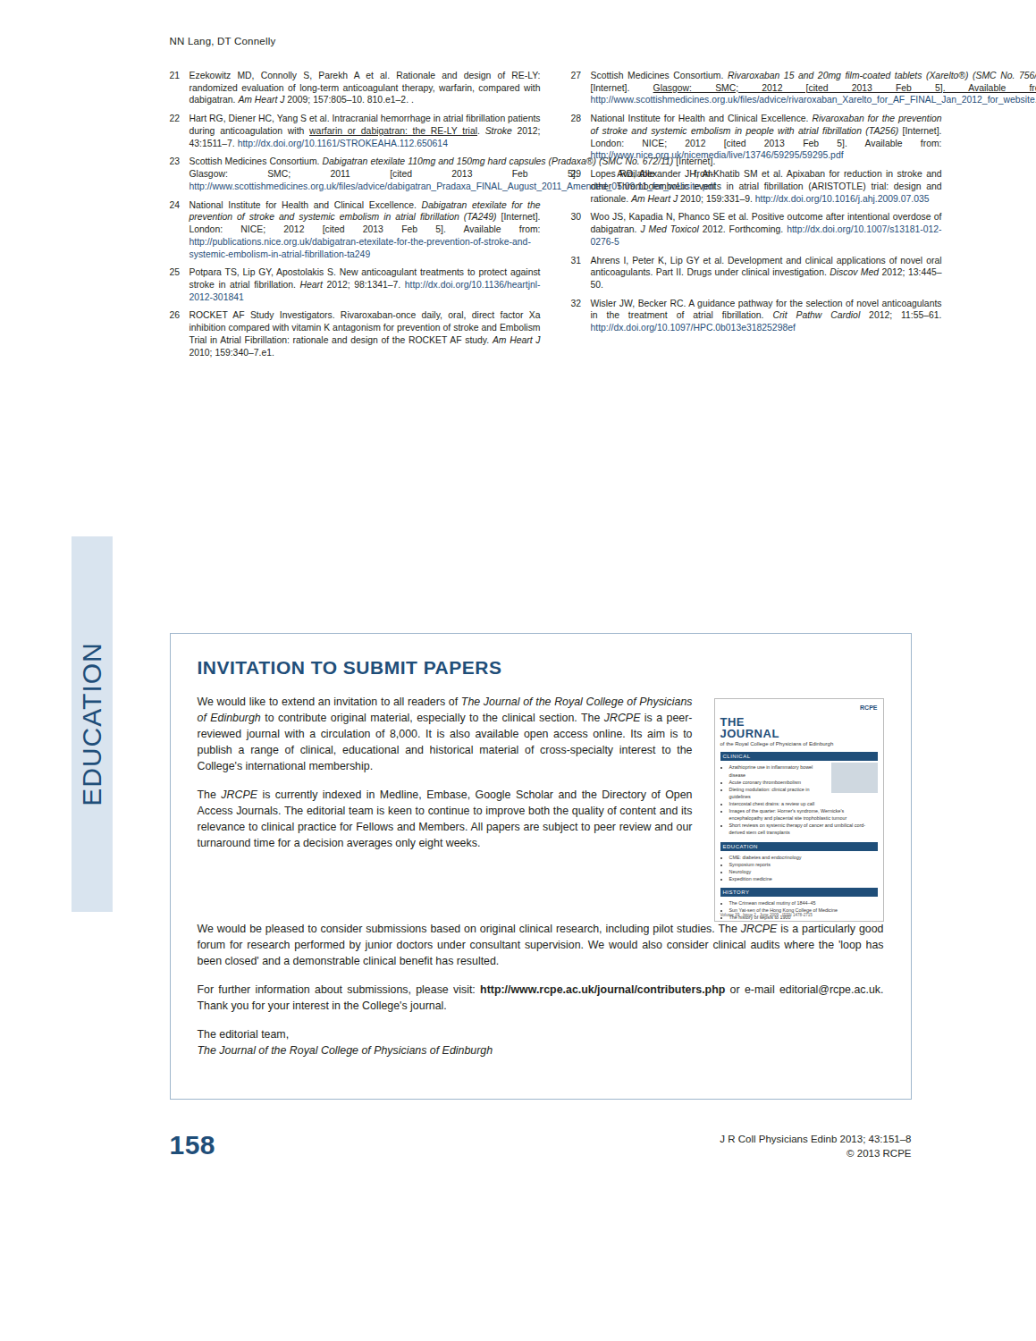EDUCATION
NN Lang, DT Connelly
21
Ezekowitz MD, Connolly S, Parekh A et al. Rationale and design of RE-LY: randomized evaluation of long-term anticoagulant therapy, warfarin, compared with dabigatran. Am Heart J 2009; 157:805–10. 810.e1–2. .
22
Hart RG, Diener HC, Yang S et al. Intracranial hemorrhage in atrial fibrillation patients during anticoagulation with warfarin or dabigatran: the RE-LY trial. Stroke 2012; 43:1511–7. http://dx.doi.org/10.1161/STROKEAHA.112.650614
23
Scottish Medicines Consortium. Dabigatran etexilate 110mg and 150mg hard capsules (Pradaxa®) (SMC No. 672/11) [Internet]. Glasgow: SMC; 2011 [cited 2013 Feb 5]. Available from: http://www.scottishmedicines.org.uk/files/advice/dabigatran_Pradaxa_FINAL_August_2011_Amended_05.09.11_for_website.pdf
24
National Institute for Health and Clinical Excellence. Dabigatran etexilate for the prevention of stroke and systemic embolism in atrial fibrillation (TA249) [Internet]. London: NICE; 2012 [cited 2013 Feb 5]. Available from: http://publications.nice.org.uk/dabigatran-etexilate-for-the-prevention-of-stroke-and-systemic-embolism-in-atrial-fibrillation-ta249
25
Potpara TS, Lip GY, Apostolakis S. New anticoagulant treatments to protect against stroke in atrial fibrillation. Heart 2012; 98:1341–7. http://dx.doi.org/10.1136/heartjnl-2012-301841
26
ROCKET AF Study Investigators. Rivaroxaban-once daily, oral, direct factor Xa inhibition compared with vitamin K antagonism for prevention of stroke and Embolism Trial in Atrial Fibrillation: rationale and design of the ROCKET AF study. Am Heart J 2010; 159:340–7.e1.
27
Scottish Medicines Consortium. Rivaroxaban 15 and 20mg film-coated tablets (Xarelto®) (SMC No. 756/12) [Internet]. Glasgow: SMC; 2012 [cited 2013 Feb 5]. Available from: http://www.scottishmedicines.org.uk/files/advice/rivaroxaban_Xarelto_for_AF_FINAL_Jan_2012_for_website.pdf
28
National Institute for Health and Clinical Excellence. Rivaroxaban for the prevention of stroke and systemic embolism in people with atrial fibrillation (TA256) [Internet]. London: NICE; 2012 [cited 2013 Feb 5]. Available from: http://www.nice.org.uk/nicemedia/live/13746/59295/59295.pdf
29
Lopes RD, Alexander JH, Al-Khatib SM et al. Apixaban for reduction in stroke and other ThromboemboLic events in atrial fibrillation (ARISTOTLE) trial: design and rationale. Am Heart J 2010; 159:331–9. http://dx.doi.org/10.1016/j.ahj.2009.07.035
30
Woo JS, Kapadia N, Phanco SE et al. Positive outcome after intentional overdose of dabigatran. J Med Toxicol 2012. Forthcoming. http://dx.doi.org/10.1007/s13181-012-0276-5
31
Ahrens I, Peter K, Lip GY et al. Development and clinical applications of novel oral anticoagulants. Part II. Drugs under clinical investigation. Discov Med 2012; 13:445–50.
32
Wisler JW, Becker RC. A guidance pathway for the selection of novel anticoagulants in the treatment of atrial fibrillation. Crit Pathw Cardiol 2012; 11:55–61. http://dx.doi.org/10.1097/HPC.0b013e31825298ef
INVITATION TO SUBMIT PAPERS
We would like to extend an invitation to all readers of The Journal of the Royal College of Physicians of Edinburgh to contribute original material, especially to the clinical section. The JRCPE is a peer-reviewed journal with a circulation of 8,000. It is also available open access online. Its aim is to publish a range of clinical, educational and historical material of cross-specialty interest to the College's international membership.
The JRCPE is currently indexed in Medline, Embase, Google Scholar and the Directory of Open Access Journals. The editorial team is keen to continue to improve both the quality of content and its relevance to clinical practice for Fellows and Members. All papers are subject to peer review and our turnaround time for a decision averages only eight weeks.
RCPE
THE
JOURNALof the Royal College of Physicians of Edinburgh
CLINICAL
Azathioprine use in inflammatory bowel disease
Acute coronary thromboembolism
Dieting modulation: clinical practice in guidelines
Intercostal chest drains: a review up call
Images of the quarter: Horner's syndrome, Wernicke's encephalopathy and placental site trophoblastic tumour
Short reviews on systemic therapy of cancer and umbilical cord-derived stem cell transplants
EDUCATION
CME: diabetes and endocrinology
Symposium reports
Neurology
Expedition medicine
HISTORY
The Crimean medical mutiny of 1844–45
Sun Yat-sen of the Hong Kong College of Medicine
The history of sepsis to 1900
Was Maria de' Medici diabetic?
Volume 39 Issue 2 June 2009 ISSN 1478-2715
We would be pleased to consider submissions based on original clinical research, including pilot studies. The JRCPE is a particularly good forum for research performed by junior doctors under consultant supervision. We would also consider clinical audits where the 'loop has been closed' and a demonstrable clinical benefit has resulted.
For further information about submissions, please visit: http://www.rcpe.ac.uk/journal/contributers.php or e-mail editorial@rcpe.ac.uk. Thank you for your interest in the College's journal.
The editorial team,
The Journal of the Royal College of Physicians of Edinburgh
158
J R Coll Physicians Edinb 2013; 43:151–8
© 2013 RCPE